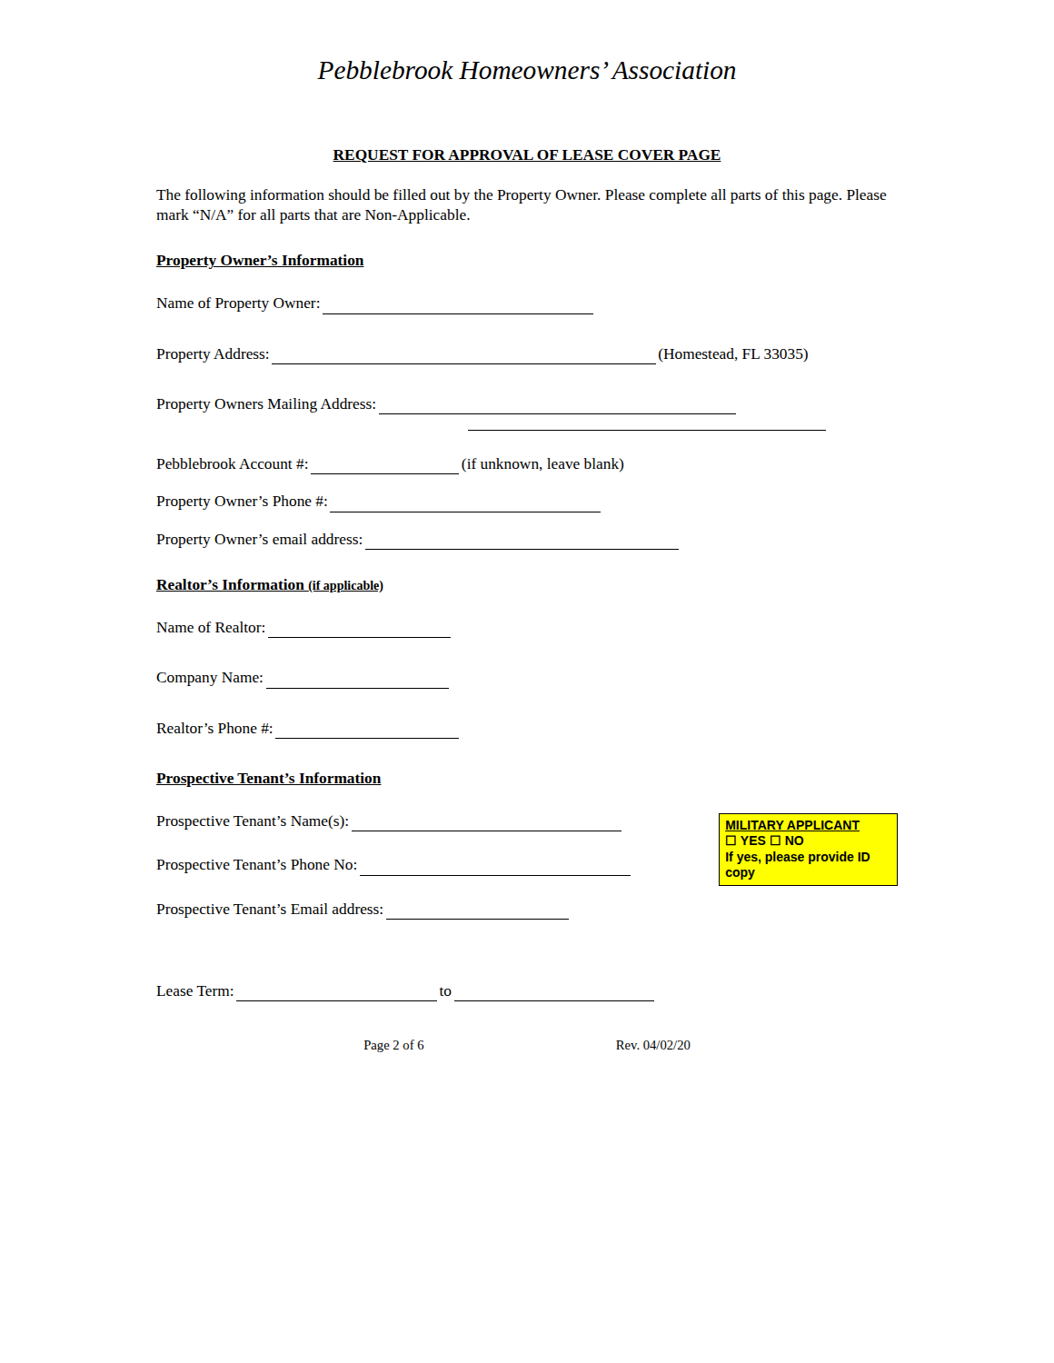Pebblebrook Homeowners’ Association
REQUEST FOR APPROVAL OF LEASE COVER PAGE
The following information should be filled out by the Property Owner. Please complete all parts of this page. Please mark “N/A” for all parts that are Non-Applicable.
Property Owner’s Information
Name of Property Owner:
Property Address: (Homestead, FL 33035)
Property Owners Mailing Address:
Pebblebrook Account #: (if unknown, leave blank)
Property Owner’s Phone #:
Property Owner’s email address:
Realtor’s Information (if applicable)
Name of Realtor:
Company Name:
Realtor’s Phone #:
Prospective Tenant’s Information
Prospective Tenant’s Name(s):
Prospective Tenant’s Phone No:
Prospective Tenant’s Email address:
MILITARY APPLICANT
☐ YES ☐ NO
If yes, please provide ID copy
Lease Term: to
Page 2 of 6 Rev. 04/02/20